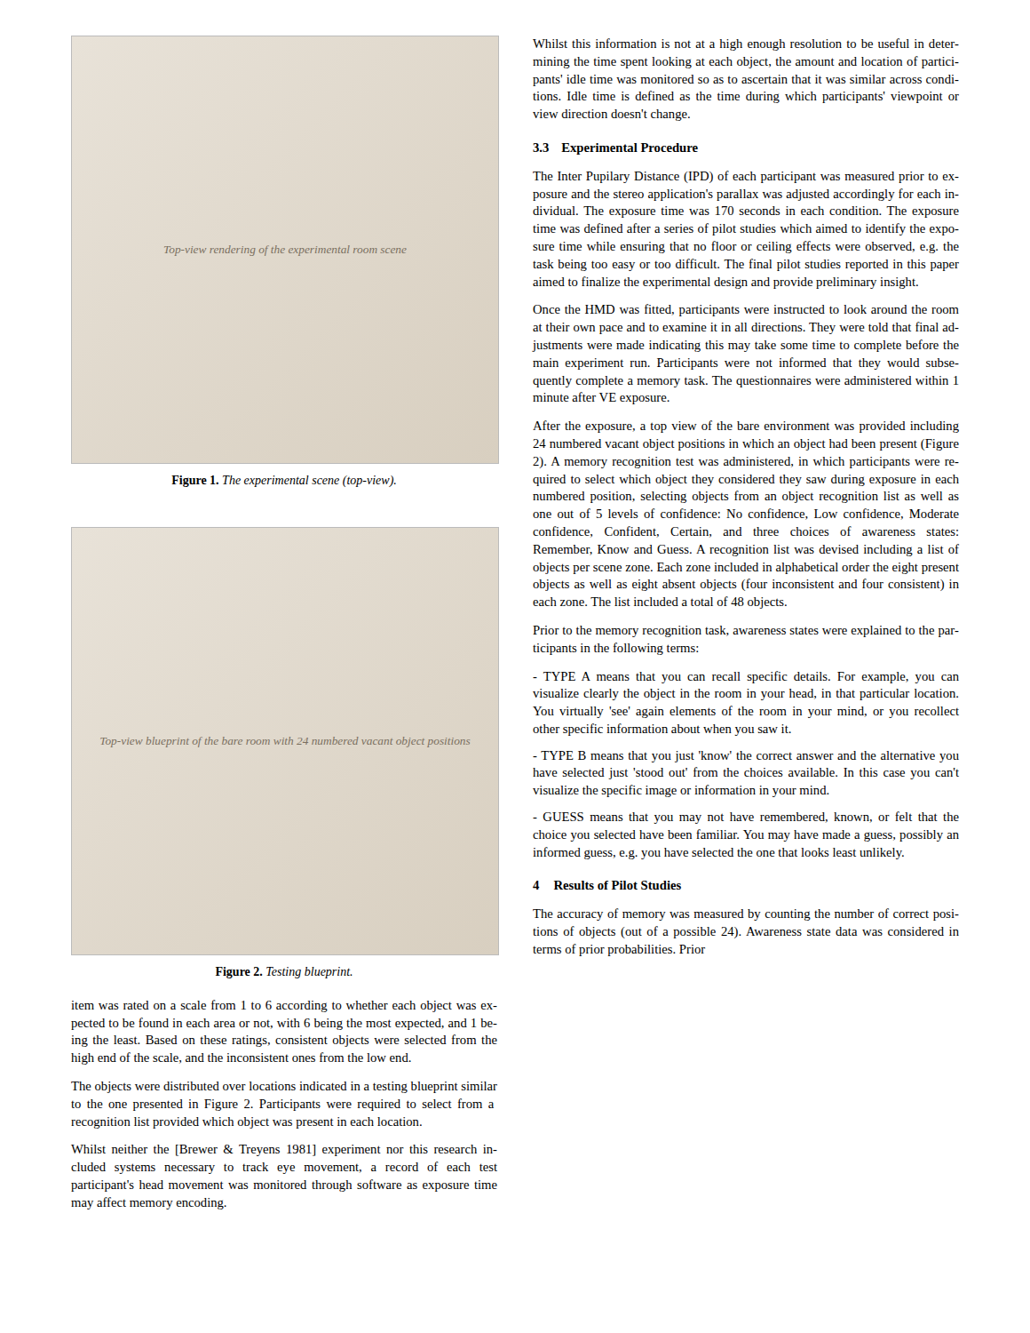Top-view rendering of the experimental room scene
Figure 1. The experimental scene (top-view).
Top-view blueprint of the bare room with 24 numbered vacant object positions
Figure 2. Testing blueprint.
item was rated on a scale from 1 to 6 according to whether each object was expected to be found in each area or not, with 6 being the most expected, and 1 being the least. Based on these ratings, consistent objects were selected from the high end of the scale, and the inconsistent ones from the low end.
The objects were distributed over locations indicated in a testing blueprint similar to the one presented in Figure 2. Participants were required to select from a recognition list provided which object was present in each location.
Whilst neither the [Brewer & Treyens 1981] experiment nor this research included systems necessary to track eye movement, a record of each test participant's head movement was monitored through software as exposure time may affect memory encoding.
Whilst this information is not at a high enough resolution to be useful in determining the time spent looking at each object, the amount and location of participants' idle time was monitored so as to ascertain that it was similar across conditions. Idle time is defined as the time during which participants' viewpoint or view direction doesn't change.
3.3 Experimental Procedure
The Inter Pupilary Distance (IPD) of each participant was measured prior to exposure and the stereo application's parallax was adjusted accordingly for each individual. The exposure time was 170 seconds in each condition. The exposure time was defined after a series of pilot studies which aimed to identify the exposure time while ensuring that no floor or ceiling effects were observed, e.g. the task being too easy or too difficult. The final pilot studies reported in this paper aimed to finalize the experimental design and provide preliminary insight.
Once the HMD was fitted, participants were instructed to look around the room at their own pace and to examine it in all directions. They were told that final adjustments were made indicating this may take some time to complete before the main experiment run. Participants were not informed that they would subsequently complete a memory task. The questionnaires were administered within 1 minute after VE exposure.
After the exposure, a top view of the bare environment was provided including 24 numbered vacant object positions in which an object had been present (Figure 2). A memory recognition test was administered, in which participants were required to select which object they considered they saw during exposure in each numbered position, selecting objects from an object recognition list as well as one out of 5 levels of confidence: No confidence, Low confidence, Moderate confidence, Confident, Certain, and three choices of awareness states: Remember, Know and Guess. A recognition list was devised including a list of objects per scene zone. Each zone included in alphabetical order the eight present objects as well as eight absent objects (four inconsistent and four consistent) in each zone. The list included a total of 48 objects.
Prior to the memory recognition task, awareness states were explained to the participants in the following terms:
- TYPE A means that you can recall specific details. For example, you can visualize clearly the object in the room in your head, in that particular location. You virtually 'see' again elements of the room in your mind, or you recollect other specific information about when you saw it.
- TYPE B means that you just 'know' the correct answer and the alternative you have selected just 'stood out' from the choices available. In this case you can't visualize the specific image or information in your mind.
- GUESS means that you may not have remembered, known, or felt that the choice you selected have been familiar. You may have made a guess, possibly an informed guess, e.g. you have selected the one that looks least unlikely.
4 Results of Pilot Studies
The accuracy of memory was measured by counting the number of correct positions of objects (out of a possible 24). Awareness state data was considered in terms of prior probabilities. Prior